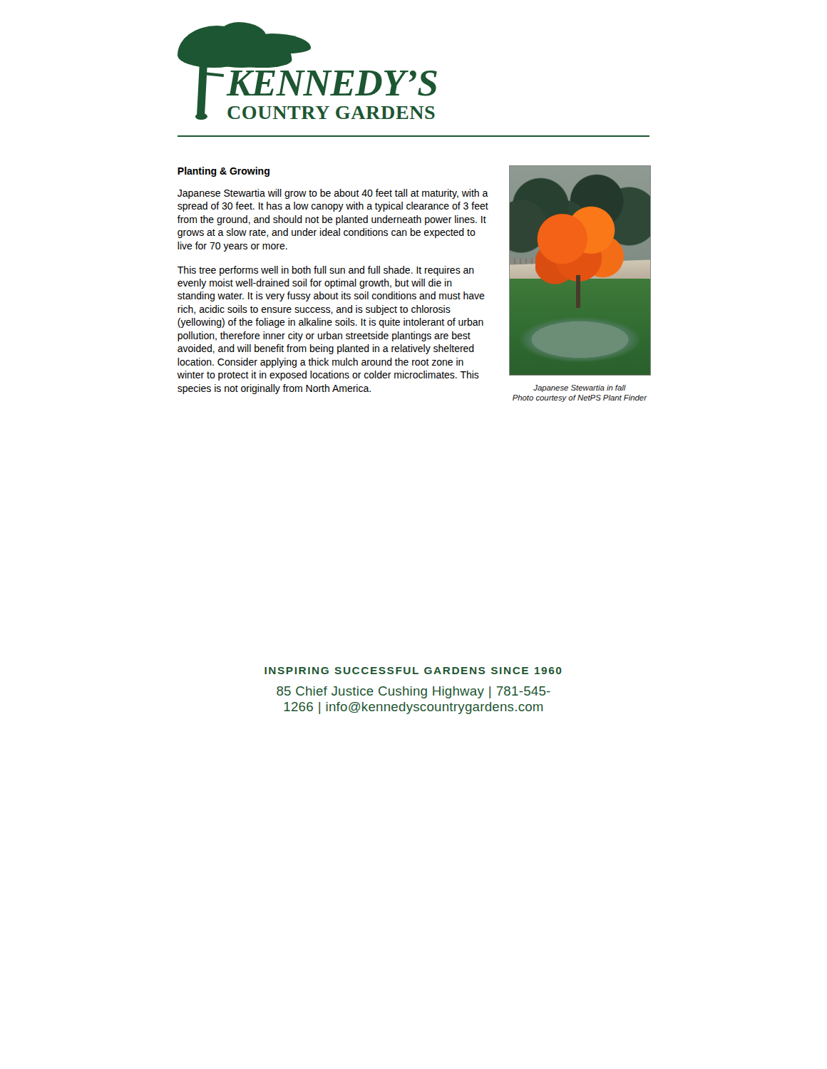KENNEDY’S
COUNTRY GARDENS
Planting & Growing
Japanese Stewartia will grow to be about 40 feet tall at maturity, with a spread of 30 feet. It has a low canopy with a typical clearance of 3 feet from the ground, and should not be planted underneath power lines. It grows at a slow rate, and under ideal conditions can be expected to live for 70 years or more.
This tree performs well in both full sun and full shade. It requires an evenly moist well-drained soil for optimal growth, but will die in standing water. It is very fussy about its soil conditions and must have rich, acidic soils to ensure success, and is subject to chlorosis (yellowing) of the foliage in alkaline soils. It is quite intolerant of urban pollution, therefore inner city or urban streetside plantings are best avoided, and will benefit from being planted in a relatively sheltered location. Consider applying a thick mulch around the root zone in winter to protect it in exposed locations or colder microclimates. This species is not originally from North America.
Japanese Stewartia in fall
Photo courtesy of NetPS Plant Finder
INSPIRING SUCCESSFUL GARDENS SINCE 1960
85 Chief Justice Cushing Highway|781-545-1266|info@kennedyscountrygardens.com